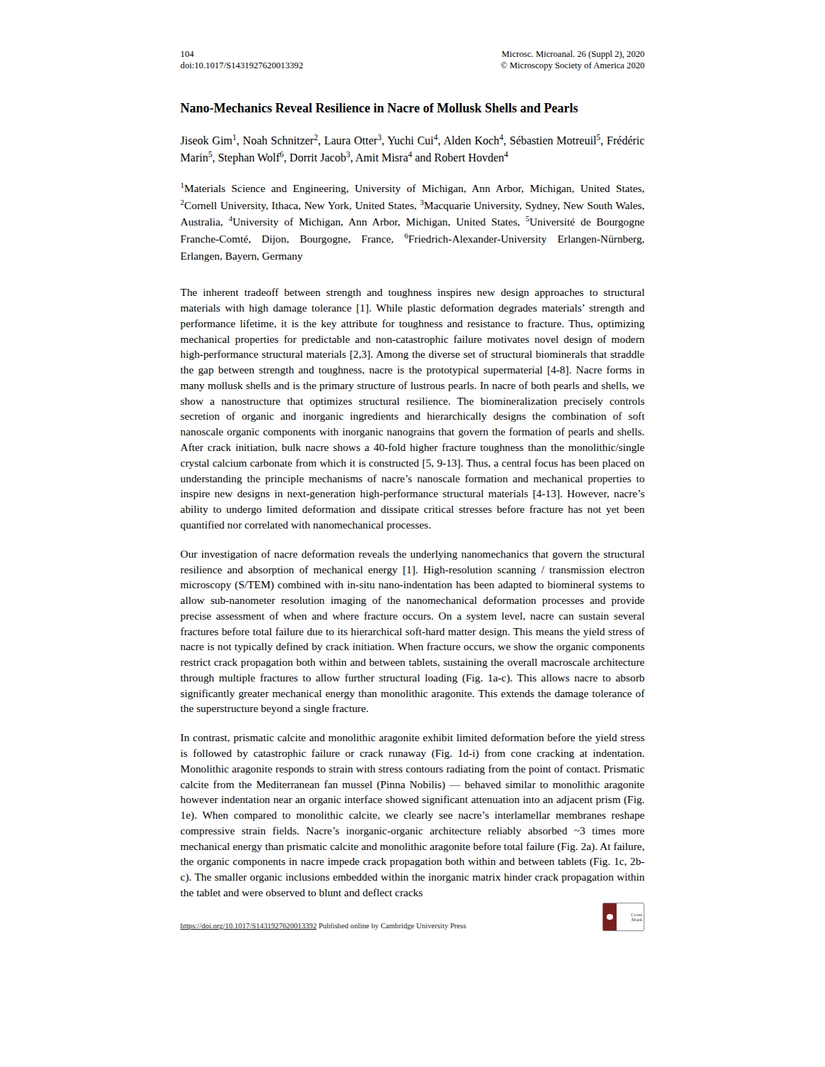104
doi:10.1017/S1431927620013392
Microsc. Microanal. 26 (Suppl 2), 2020
© Microscopy Society of America 2020
Nano-Mechanics Reveal Resilience in Nacre of Mollusk Shells and Pearls
Jiseok Gim1, Noah Schnitzer2, Laura Otter3, Yuchi Cui4, Alden Koch4, Sébastien Motreuil5, Frédéric Marin5, Stephan Wolf6, Dorrit Jacob3, Amit Misra4 and Robert Hovden4
1Materials Science and Engineering, University of Michigan, Ann Arbor, Michigan, United States, 2Cornell University, Ithaca, New York, United States, 3Macquarie University, Sydney, New South Wales, Australia, 4University of Michigan, Ann Arbor, Michigan, United States, 5Université de Bourgogne Franche-Comté, Dijon, Bourgogne, France, 6Friedrich-Alexander-University Erlangen-Nürnberg, Erlangen, Bayern, Germany
The inherent tradeoff between strength and toughness inspires new design approaches to structural materials with high damage tolerance [1]. While plastic deformation degrades materials’ strength and performance lifetime, it is the key attribute for toughness and resistance to fracture. Thus, optimizing mechanical properties for predictable and non-catastrophic failure motivates novel design of modern high-performance structural materials [2,3]. Among the diverse set of structural biominerals that straddle the gap between strength and toughness, nacre is the prototypical supermaterial [4-8]. Nacre forms in many mollusk shells and is the primary structure of lustrous pearls. In nacre of both pearls and shells, we show a nanostructure that optimizes structural resilience. The biomineralization precisely controls secretion of organic and inorganic ingredients and hierarchically designs the combination of soft nanoscale organic components with inorganic nanograins that govern the formation of pearls and shells. After crack initiation, bulk nacre shows a 40-fold higher fracture toughness than the monolithic/single crystal calcium carbonate from which it is constructed [5, 9-13]. Thus, a central focus has been placed on understanding the principle mechanisms of nacre’s nanoscale formation and mechanical properties to inspire new designs in next-generation high-performance structural materials [4-13]. However, nacre’s ability to undergo limited deformation and dissipate critical stresses before fracture has not yet been quantified nor correlated with nanomechanical processes.
Our investigation of nacre deformation reveals the underlying nanomechanics that govern the structural resilience and absorption of mechanical energy [1]. High-resolution scanning / transmission electron microscopy (S/TEM) combined with in-situ nano-indentation has been adapted to biomineral systems to allow sub-nanometer resolution imaging of the nanomechanical deformation processes and provide precise assessment of when and where fracture occurs. On a system level, nacre can sustain several fractures before total failure due to its hierarchical soft-hard matter design. This means the yield stress of nacre is not typically defined by crack initiation. When fracture occurs, we show the organic components restrict crack propagation both within and between tablets, sustaining the overall macroscale architecture through multiple fractures to allow further structural loading (Fig. 1a-c). This allows nacre to absorb significantly greater mechanical energy than monolithic aragonite. This extends the damage tolerance of the superstructure beyond a single fracture.
In contrast, prismatic calcite and monolithic aragonite exhibit limited deformation before the yield stress is followed by catastrophic failure or crack runaway (Fig. 1d-i) from cone cracking at indentation. Monolithic aragonite responds to strain with stress contours radiating from the point of contact. Prismatic calcite from the Mediterranean fan mussel (Pinna Nobilis) — behaved similar to monolithic aragonite however indentation near an organic interface showed significant attenuation into an adjacent prism (Fig. 1e). When compared to monolithic calcite, we clearly see nacre’s interlamellar membranes reshape compressive strain fields. Nacre’s inorganic-organic architecture reliably absorbed ~3 times more mechanical energy than prismatic calcite and monolithic aragonite before total failure (Fig. 2a). At failure, the organic components in nacre impede crack propagation both within and between tablets (Fig. 1c, 2b-c). The smaller organic inclusions embedded within the inorganic matrix hinder crack propagation within the tablet and were observed to blunt and deflect cracks
https://doi.org/10.1017/S1431927620013392 Published online by Cambridge University Press
Cross
Mark